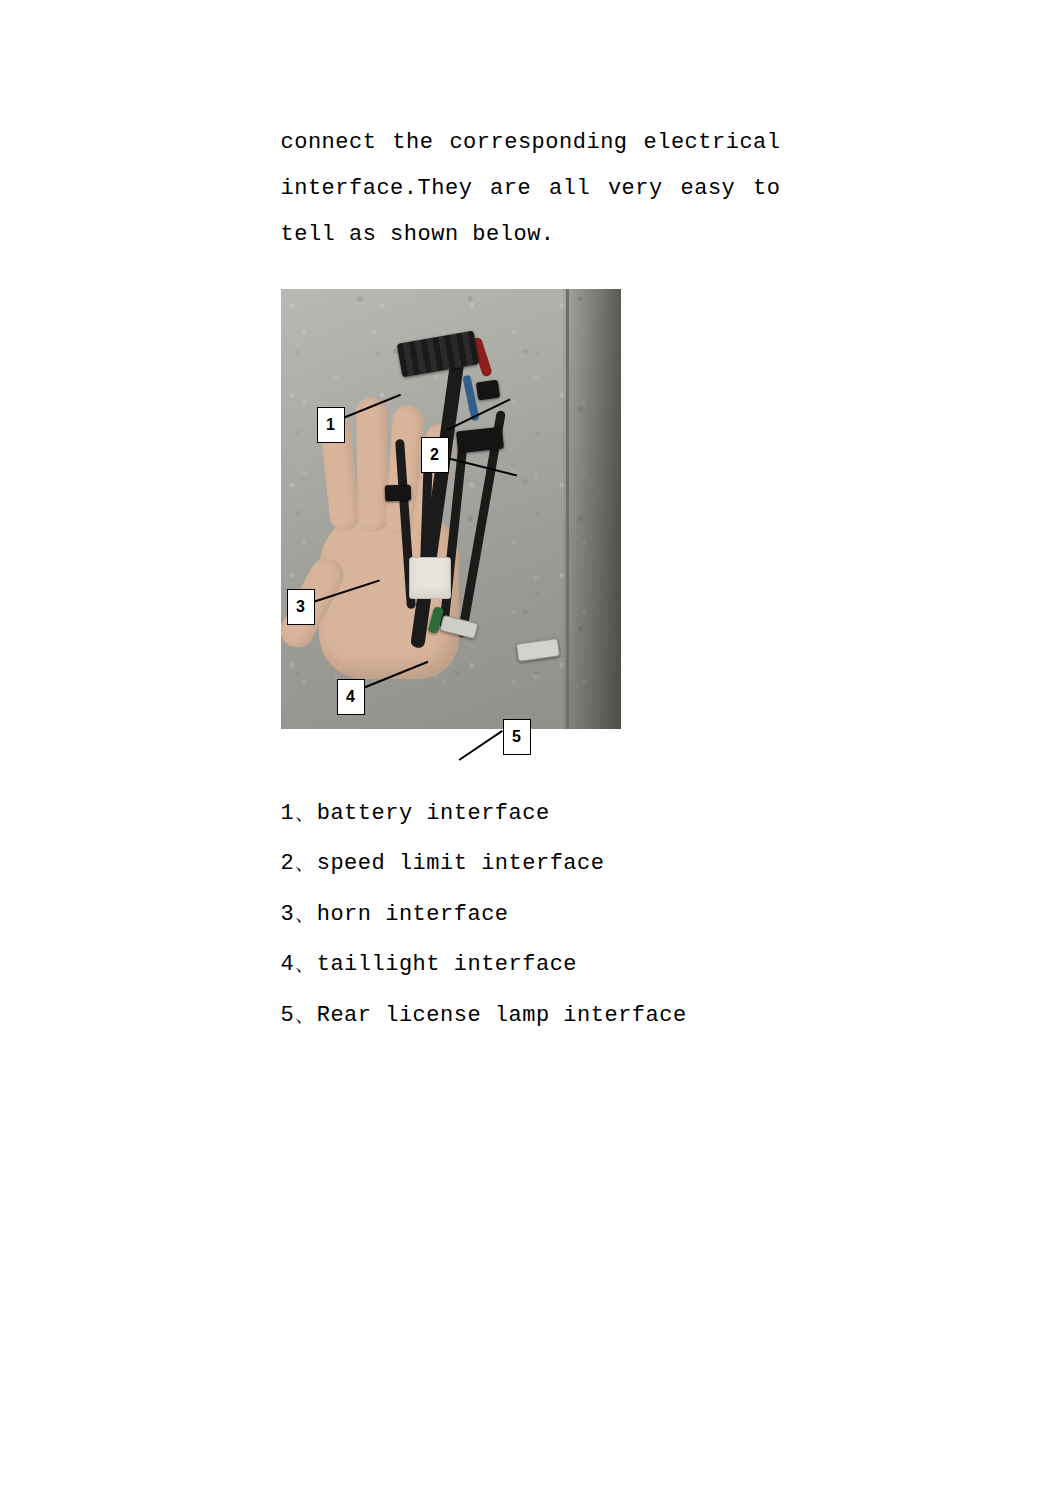connect the corresponding electrical interface.They are all very easy to tell as shown below.
1
2
3
4
5
1、battery interface
2、speed limit interface
3、horn interface
4、taillight interface
5、Rear license lamp interface